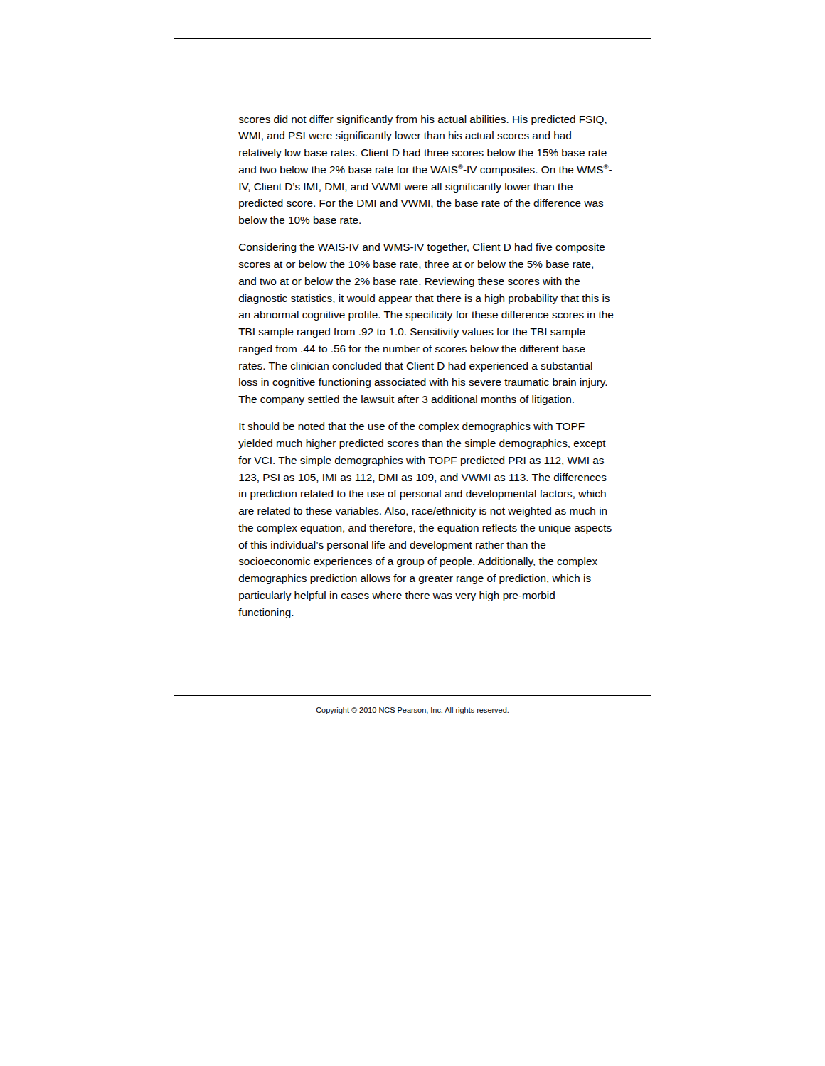scores did not differ significantly from his actual abilities. His predicted FSIQ, WMI, and PSI were significantly lower than his actual scores and had relatively low base rates. Client D had three scores below the 15% base rate and two below the 2% base rate for the WAIS®-IV composites. On the WMS®-IV, Client D’s IMI, DMI, and VWMI were all significantly lower than the predicted score. For the DMI and VWMI, the base rate of the difference was below the 10% base rate.
Considering the WAIS-IV and WMS-IV together, Client D had five composite scores at or below the 10% base rate, three at or below the 5% base rate, and two at or below the 2% base rate. Reviewing these scores with the diagnostic statistics, it would appear that there is a high probability that this is an abnormal cognitive profile. The specificity for these difference scores in the TBI sample ranged from .92 to 1.0. Sensitivity values for the TBI sample ranged from .44 to .56 for the number of scores below the different base rates. The clinician concluded that Client D had experienced a substantial loss in cognitive functioning associated with his severe traumatic brain injury. The company settled the lawsuit after 3 additional months of litigation.
It should be noted that the use of the complex demographics with TOPF yielded much higher predicted scores than the simple demographics, except for VCI. The simple demographics with TOPF predicted PRI as 112, WMI as 123, PSI as 105, IMI as 112, DMI as 109, and VWMI as 113. The differences in prediction related to the use of personal and developmental factors, which are related to these variables. Also, race/ethnicity is not weighted as much in the complex equation, and therefore, the equation reflects the unique aspects of this individual’s personal life and development rather than the socioeconomic experiences of a group of people. Additionally, the complex demographics prediction allows for a greater range of prediction, which is particularly helpful in cases where there was very high pre-morbid functioning.
Copyright © 2010 NCS Pearson, Inc. All rights reserved.